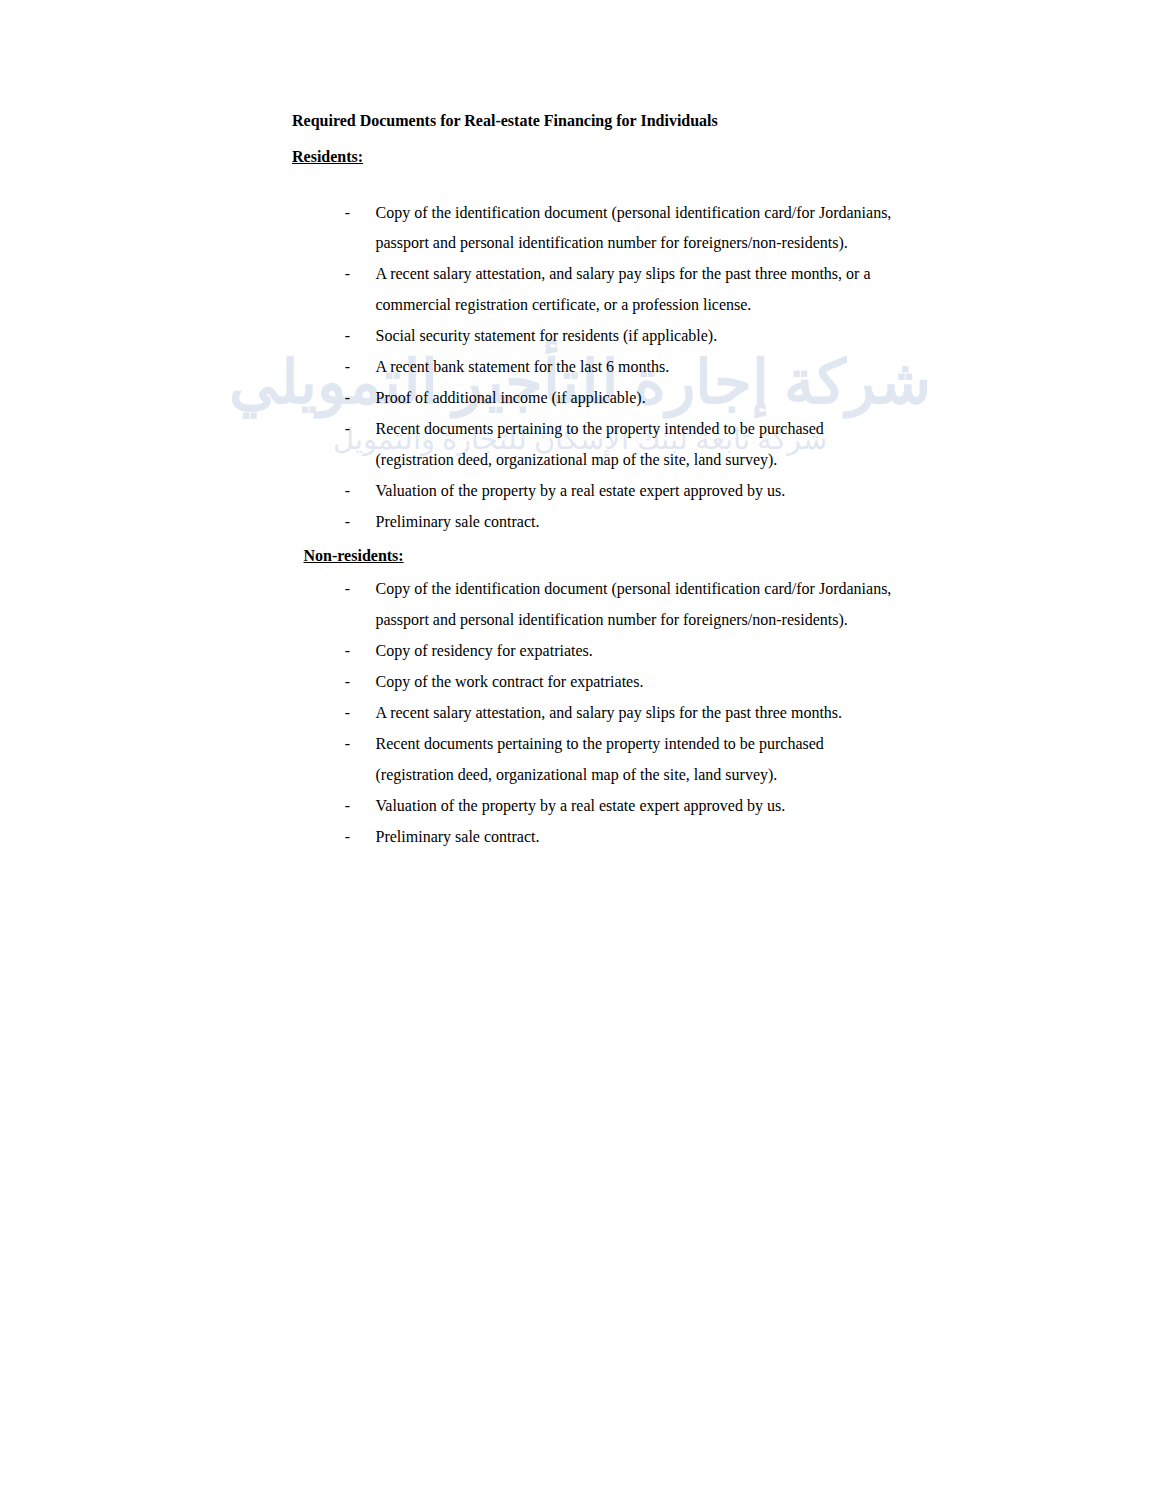شركة إجارة للتأجير التمويلي
شركة تابعة لبنك الإسكان للتجارة والتمويل
Required Documents for Real-estate Financing for Individuals
Residents:
Copy of the identification document (personal identification card/for Jordanians, passport and personal identification number for foreigners/non-residents).
A recent salary attestation, and salary pay slips for the past three months, or a commercial registration certificate, or a profession license.
Social security statement for residents (if applicable).
A recent bank statement for the last 6 months.
Proof of additional income (if applicable).
Recent documents pertaining to the property intended to be purchased (registration deed, organizational map of the site, land survey).
Valuation of the property by a real estate expert approved by us.
Preliminary sale contract.
Non-residents:
Copy of the identification document (personal identification card/for Jordanians, passport and personal identification number for foreigners/non-residents).
Copy of residency for expatriates.
Copy of the work contract for expatriates.
A recent salary attestation, and salary pay slips for the past three months.
Recent documents pertaining to the property intended to be purchased (registration deed, organizational map of the site, land survey).
Valuation of the property by a real estate expert approved by us.
Preliminary sale contract.